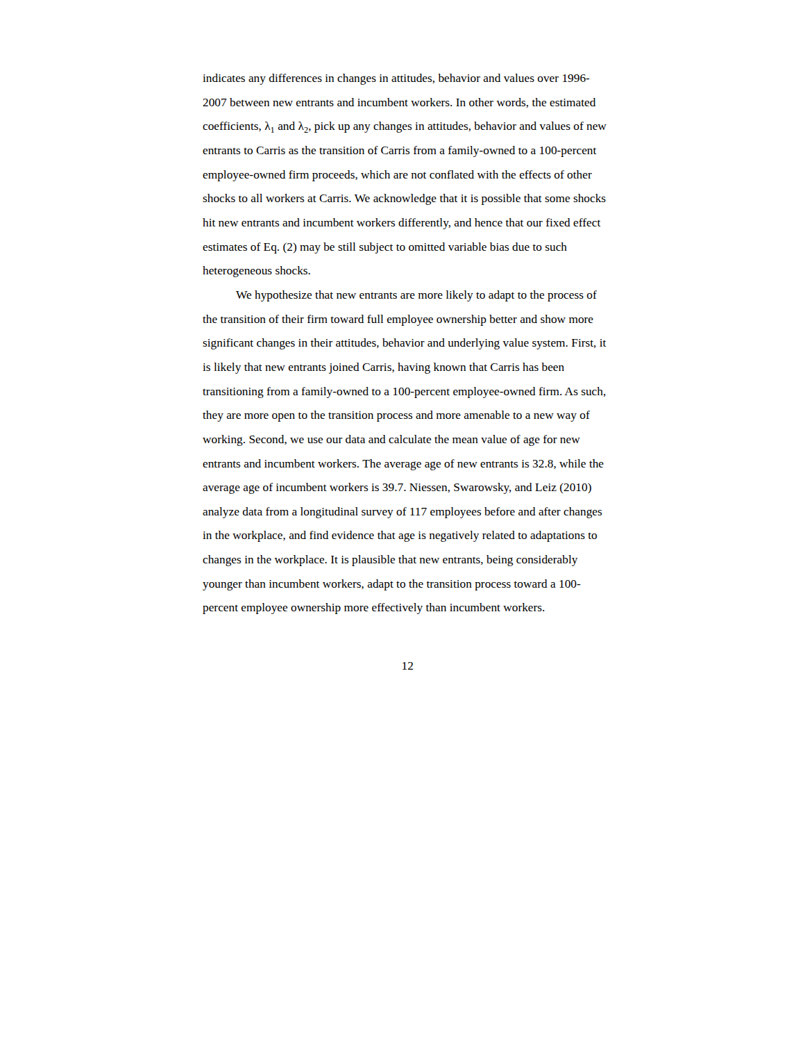indicates any differences in changes in attitudes, behavior and values over 1996-2007 between new entrants and incumbent workers. In other words, the estimated coefficients, λ1 and λ2, pick up any changes in attitudes, behavior and values of new entrants to Carris as the transition of Carris from a family-owned to a 100-percent employee-owned firm proceeds, which are not conflated with the effects of other shocks to all workers at Carris. We acknowledge that it is possible that some shocks hit new entrants and incumbent workers differently, and hence that our fixed effect estimates of Eq. (2) may be still subject to omitted variable bias due to such heterogeneous shocks.
We hypothesize that new entrants are more likely to adapt to the process of the transition of their firm toward full employee ownership better and show more significant changes in their attitudes, behavior and underlying value system. First, it is likely that new entrants joined Carris, having known that Carris has been transitioning from a family-owned to a 100-percent employee-owned firm. As such, they are more open to the transition process and more amenable to a new way of working. Second, we use our data and calculate the mean value of age for new entrants and incumbent workers. The average age of new entrants is 32.8, while the average age of incumbent workers is 39.7. Niessen, Swarowsky, and Leiz (2010) analyze data from a longitudinal survey of 117 employees before and after changes in the workplace, and find evidence that age is negatively related to adaptations to changes in the workplace. It is plausible that new entrants, being considerably younger than incumbent workers, adapt to the transition process toward a 100-percent employee ownership more effectively than incumbent workers.
12